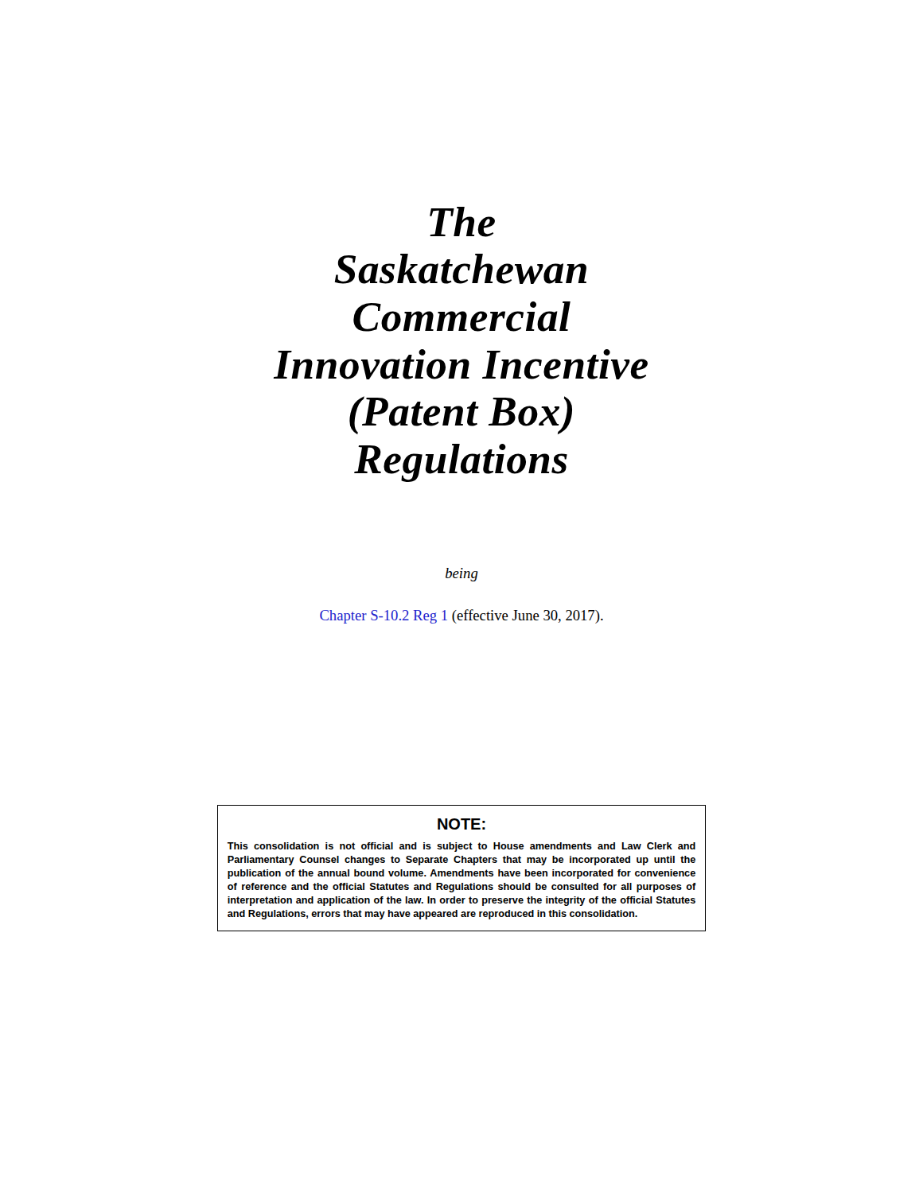The
Saskatchewan
Commercial
Innovation Incentive
(Patent Box)
Regulations
being
Chapter S-10.2 Reg 1 (effective June 30, 2017).
NOTE:
This consolidation is not official and is subject to House amendments and Law Clerk and Parliamentary Counsel changes to Separate Chapters that may be incorporated up until the publication of the annual bound volume. Amendments have been incorporated for convenience of reference and the official Statutes and Regulations should be consulted for all purposes of interpretation and application of the law. In order to preserve the integrity of the official Statutes and Regulations, errors that may have appeared are reproduced in this consolidation.